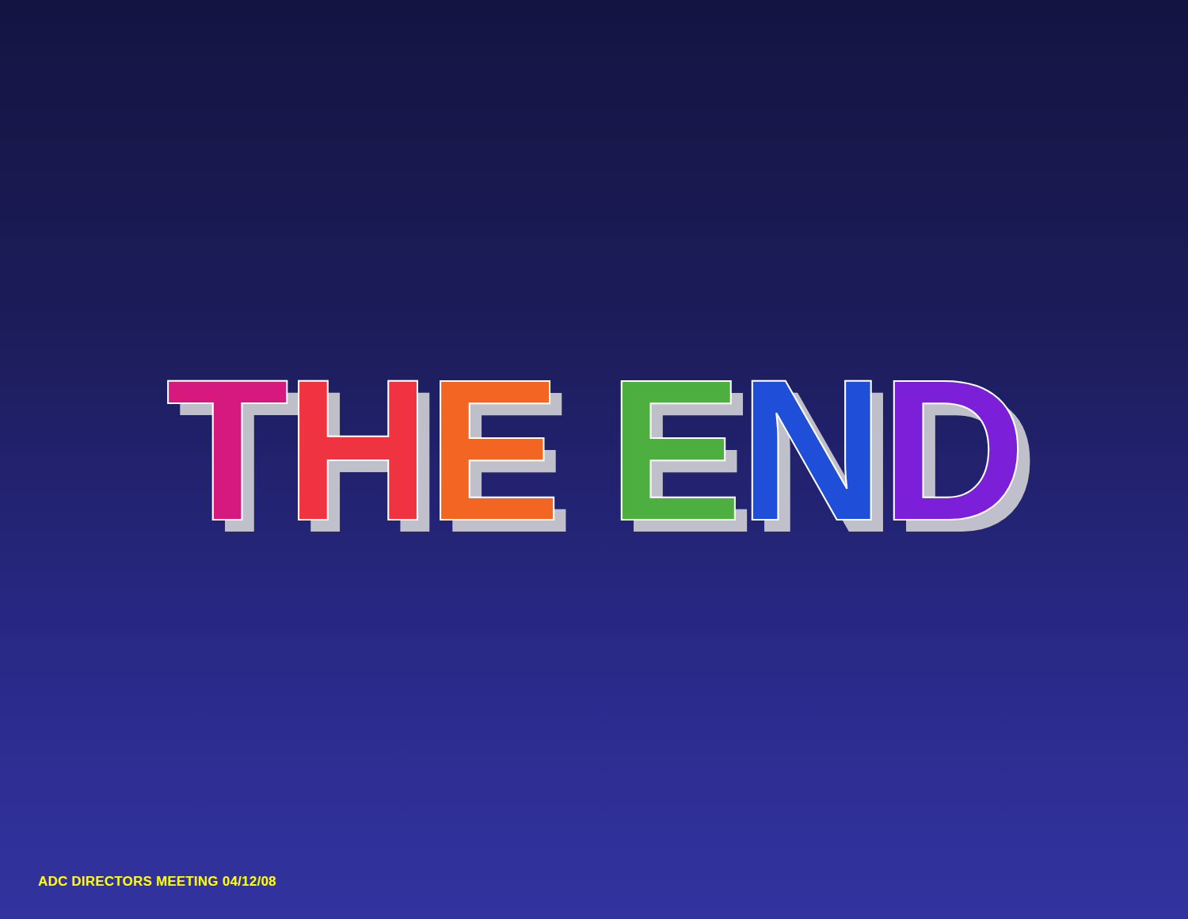THE END
ADC DIRECTORS MEETING 04/12/08